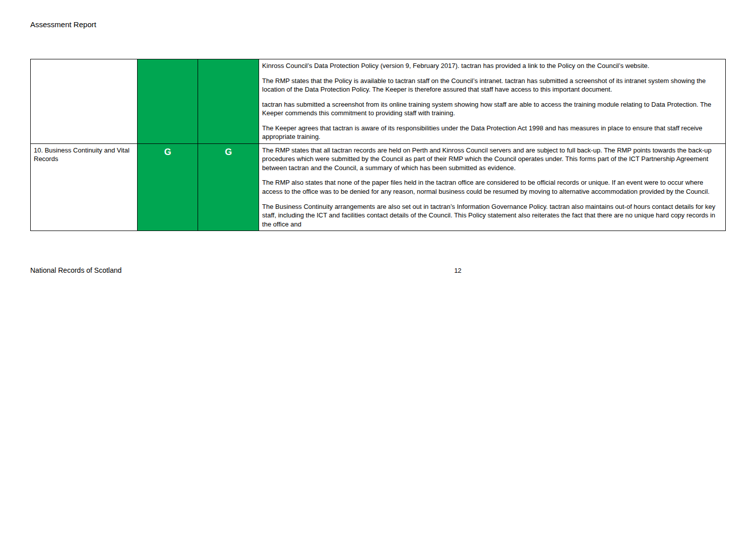Assessment Report
| | | | Kinross Council’s Data Protection Policy (version 9, February 2017). tactran has provided a link to the Policy on the Council’s website. The RMP states that the Policy is available to tactran staff on the Council’s intranet. tactran has submitted a screenshot of its intranet system showing the location of the Data Protection Policy. The Keeper is therefore assured that staff have access to this important document. tactran has submitted a screenshot from its online training system showing how staff are able to access the training module relating to Data Protection. The Keeper commends this commitment to providing staff with training. The Keeper agrees that tactran is aware of its responsibilities under the Data Protection Act 1998 and has measures in place to ensure that staff receive appropriate training. |
| 10. Business Continuity and Vital Records | G | G | The RMP states that all tactran records are held on Perth and Kinross Council servers and are subject to full back-up. The RMP points towards the back-up procedures which were submitted by the Council as part of their RMP which the Council operates under. This forms part of the ICT Partnership Agreement between tactran and the Council, a summary of which has been submitted as evidence. The RMP also states that none of the paper files held in the tactran office are considered to be official records or unique. If an event were to occur where access to the office was to be denied for any reason, normal business could be resumed by moving to alternative accommodation provided by the Council. The Business Continuity arrangements are also set out in tactran’s Information Governance Policy. tactran also maintains out-of hours contact details for key staff, including the ICT and facilities contact details of the Council. This Policy statement also reiterates the fact that there are no unique hard copy records in the office and |
National Records of Scotland
12